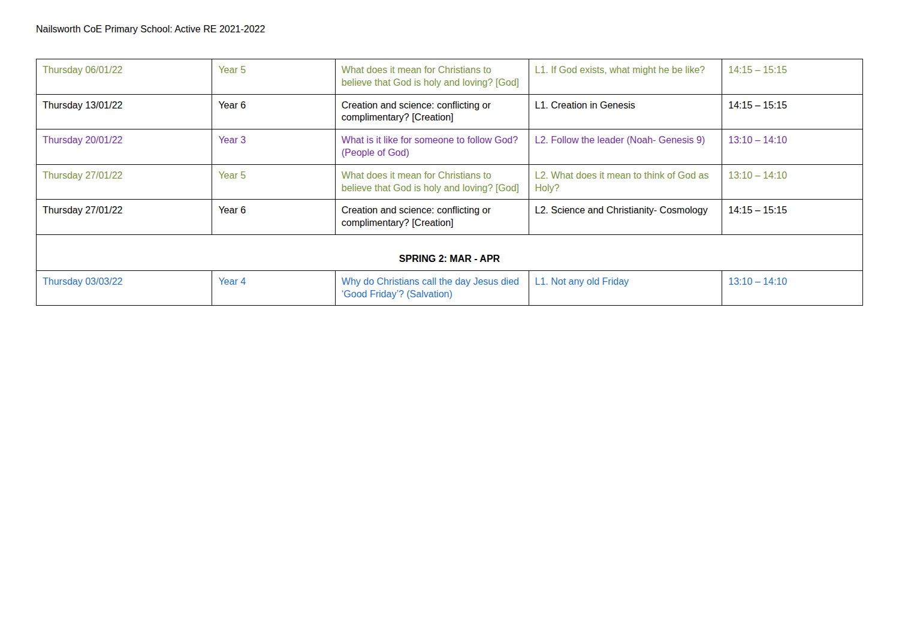Nailsworth CoE Primary School: Active RE 2021-2022
| Thursday 06/01/22 | Year 5 | What does it mean for Christians to believe that God is holy and loving? [God] | L1. If God exists, what might he be like? | 14:15 – 15:15 |
| Thursday 13/01/22 | Year 6 | Creation and science: conflicting or complimentary? [Creation] | L1. Creation in Genesis | 14:15 – 15:15 |
| Thursday 20/01/22 | Year 3 | What is it like for someone to follow God? (People of God) | L2. Follow the leader (Noah- Genesis 9) | 13:10 – 14:10 |
| Thursday 27/01/22 | Year 5 | What does it mean for Christians to believe that God is holy and loving? [God] | L2. What does it mean to think of God as Holy? | 13:10 – 14:10 |
| Thursday 27/01/22 | Year 6 | Creation and science: conflicting or complimentary? [Creation] | L2. Science and Christianity- Cosmology | 14:15 – 15:15 |
| SPRING 2: MAR - APR |
| Thursday 03/03/22 | Year 4 | Why do Christians call the day Jesus died ‘Good Friday’? (Salvation) | L1. Not any old Friday | 13:10 – 14:10 |